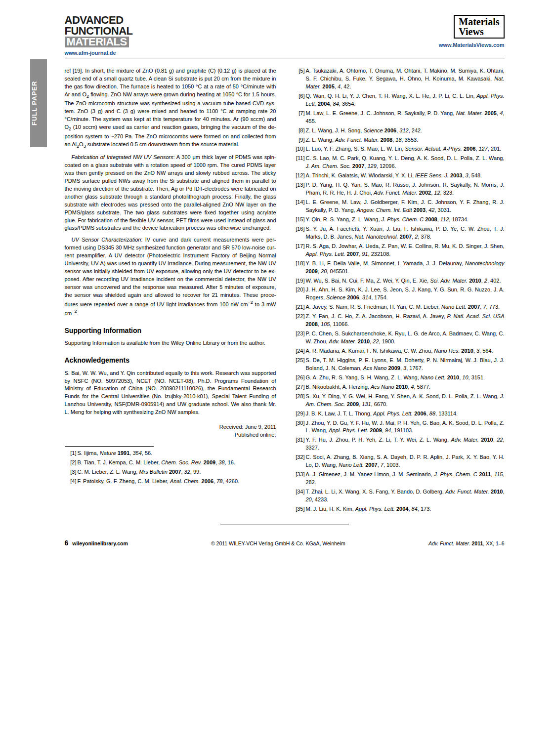FULL PAPER
ADVANCED
FUNCTIONAL
MATERIALS
www.afm-journal.de
Materials
Views
www.MaterialsViews.com
ref [19]. In short, the mixture of ZnO (0.81 g) and graphite (C) (0.12 g) is placed at the sealed end of a small quartz tube. A clean Si substrate is put 20 cm from the mixture in the gas flow direction. The furnace is heated to 1050 °C at a rate of 50 °C/minute with Ar and O2 flowing. ZnO NW arrays were grown during heating at 1050 °C for 1.5 hours. The ZnO microcomb structure was synthesized using a vacuum tube-based CVD system. ZnO (3 g) and C (3 g) were mixed and heated to 1100 °C at ramping rate 20 °C/minute. The system was kept at this temperature for 40 minutes. Ar (90 sccm) and O2 (10 sccm) were used as carrier and reaction gases, bringing the vacuum of the deposition system to ~270 Pa. The ZnO microcombs were formed on and collected from an Al2O3 substrate located 0.5 cm downstream from the source material.
Fabrication of Integrated NW UV Sensors: A 300 μm thick layer of PDMS was spin-coated on a glass substrate with a rotation speed of 1000 rpm. The cured PDMS layer was then gently pressed on the ZnO NW arrays and slowly rubbed across. The sticky PDMS surface pulled NWs away from the Si substrate and aligned them in parallel to the moving direction of the substrate. Then, Ag or Pd IDT-electrodes were fabricated on another glass substrate through a standard photolithograph process. Finally, the glass substrate with electrodes was pressed onto the parallel-aligned ZnO NW layer on the PDMS/glass substrate. The two glass substrates were fixed together using acrylate glue. For fabrication of the flexible UV sensor, PET films were used instead of glass and glass/PDMS substrates and the device fabrication process was otherwise unchanged.
UV Sensor Characterization: IV curve and dark current measurements were performed using DS345 30 MHz synthesized function generator and SR 570 low-noise current preamplifier. A UV detector (Photoelectric Instrument Factory of Beijing Normal University, UV-A) was used to quantify UV irradiance. During measurement, the NW UV sensor was initially shielded from UV exposure, allowing only the UV detector to be exposed. After recording UV irradiance incident on the commercial detector, the NW UV sensor was uncovered and the response was measured. After 5 minutes of exposure, the sensor was shielded again and allowed to recover for 21 minutes. These procedures were repeated over a range of UV light irradiances from 100 nW cm−2 to 3 mW cm−2.
Supporting Information
Supporting Information is available from the Wiley Online Library or from the author.
Acknowledgements
S. Bai, W. W. Wu, and Y. Qin contributed equally to this work. Research was supported by NSFC (NO. 50972053), NCET (NO. NCET-08), Ph.D. Programs Foundation of Ministry of Education of China (NO. 20090211110026), the Fundamental Research Funds for the Central Universities (No. lzujbky-2010-k01), Special Talent Funding of Lanzhou University, NSF(DMR-0905914) and UW graduate school. We also thank Mr. L. Meng for helping with synthesizing ZnO NW samples.
Received: June 9, 2011
Published online:
[1] S. Iijima, Nature 1991, 354, 56.
[2] B. Tian, T. J. Kempa, C. M. Lieber, Chem. Soc. Rev. 2009, 38, 16.
[3] C. M. Lieber, Z. L. Wang, Mrs Bulletin 2007, 32, 99.
[4] F. Patolsky, G. F. Zheng, C. M. Lieber, Anal. Chem. 2006, 78, 4260.
[5] A. Tsukazaki, A. Ohtomo, T. Onuma, M. Ohtani, T. Makino, M. Sumiya, K. Ohtani, S. F. Chichibu, S. Fuke, Y. Segawa, H. Ohno, H. Koinuma, M. Kawasaki, Nat. Mater. 2005, 4, 42.
[6] Q. Wan, Q. H. Li, Y. J. Chen, T. H. Wang, X. L. He, J. P. Li, C. L. Lin, Appl. Phys. Lett. 2004, 84, 3654.
[7] M. Law, L. E. Greene, J. C. Johnson, R. Saykally, P. D. Yang, Nat. Mater. 2005, 4, 455.
[8] Z. L. Wang, J. H. Song, Science 2006, 312, 242.
[9] Z. L. Wang, Adv. Funct. Mater. 2008, 18, 3553.
[10] L. Luo, Y. F. Zhang, S. S. Mao, L. W. Lin, Sensor. Actuat. A-Phys. 2006, 127, 201.
[11] C. S. Lao, M. C. Park, Q. Kuang, Y. L. Deng, A. K. Sood, D. L. Polla, Z. L. Wang, J. Am. Chem. Soc. 2007, 129, 12096.
[12] A. Trinchi, K. Galatsis, W. Wlodarski, Y. X. Li, IEEE Sens. J. 2003, 3, 548.
[13] P. D. Yang, H. Q. Yan, S. Mao, R. Russo, J. Johnson, R. Saykally, N. Morris, J. Pham, R. R. He, H. J. Choi, Adv. Funct. Mater. 2002, 12, 323.
[14] L. E. Greene, M. Law, J. Goldberger, F. Kim, J. C. Johnson, Y. F. Zhang, R. J. Saykally, P. D. Yang, Angew. Chem. Int. Edit 2003, 42, 3031.
[15] Y. Qin, R. S. Yang, Z. L. Wang, J. Phys. Chem. C 2008, 112, 18734.
[16] S. Y. Ju, A. Facchetti, Y. Xuan, J. Liu, F. Ishikawa, P. D. Ye, C. W. Zhou, T. J. Marks, D. B. Janes, Nat. Nanotechnol. 2007, 2, 378.
[17] R. S. Aga, D. Jowhar, A. Ueda, Z. Pan, W. E. Collins, R. Mu, K. D. Singer, J. Shen, Appl. Phys. Lett. 2007, 91, 232108.
[18] Y. B. Li, F. Della Valle, M. Simonnet, I. Yamada, J. J. Delaunay, Nanotechnology 2009, 20, 045501.
[19] W. Wu, S. Bai, N. Cui, F. Ma, Z. Wei, Y. Qin, E. Xie, Sci. Adv. Mater. 2010, 2, 402.
[20] J. H. Ahn, H. S. Kim, K. J. Lee, S. Jeon, S. J. Kang, Y. G. Sun, R. G. Nuzzo, J. A. Rogers, Science 2006, 314, 1754.
[21] A. Javey, S. Nam, R. S. Friedman, H. Yan, C. M. Lieber, Nano Lett. 2007, 7, 773.
[22] Z. Y. Fan, J. C. Ho, Z. A. Jacobson, H. Razavi, A. Javey, P. Natl. Acad. Sci. USA 2008, 105, 11066.
[23] P. C. Chen, S. Sukcharoenchoke, K. Ryu, L. G. de Arco, A. Badmaev, C. Wang, C. W. Zhou, Adv. Mater. 2010, 22, 1900.
[24] A. R. Madaria, A. Kumar, F. N. Ishikawa, C. W. Zhou, Nano Res. 2010, 3, 564.
[25] S. De, T. M. Higgins, P. E. Lyons, E. M. Doherty, P. N. Nirmalraj, W. J. Blau, J. J. Boland, J. N. Coleman, Acs Nano 2009, 3, 1767.
[26] G. A. Zhu, R. S. Yang, S. H. Wang, Z. L. Wang, Nano Lett. 2010, 10, 3151.
[27] B. Nikoobakht, A. Herzing, Acs Nano 2010, 4, 5877.
[28] S. Xu, Y. Ding, Y. G. Wei, H. Fang, Y. Shen, A. K. Sood, D. L. Polla, Z. L. Wang, J. Am. Chem. Soc. 2009, 131, 6670.
[29] J. B. K. Law, J. T. L. Thong, Appl. Phys. Lett. 2006, 88, 133114.
[30] J. Zhou, Y. D. Gu, Y. F. Hu, W. J. Mai, P. H. Yeh, G. Bao, A. K. Sood, D. L. Polla, Z. L. Wang, Appl. Phys. Lett. 2009, 94, 191103.
[31] Y. F. Hu, J. Zhou, P. H. Yeh, Z. Li, T. Y. Wei, Z. L. Wang, Adv. Mater. 2010, 22, 3327.
[32] C. Soci, A. Zhang, B. Xiang, S. A. Dayeh, D. P. R. Aplin, J. Park, X. Y. Bao, Y. H. Lo, D. Wang, Nano Lett. 2007, 7, 1003.
[33] A. J. Gimenez, J. M. Yanez-Limon, J. M. Seminario, J. Phys. Chem. C 2011, 115, 282.
[34] T. Zhai, L. Li, X. Wang, X. S. Fang, Y. Bando, D. Golberg, Adv. Funct. Mater. 2010, 20, 4233.
[35] M. J. Liu, H. K. Kim, Appl. Phys. Lett. 2004, 84, 173.
6 wileyonlinelibrary.com
© 2011 WILEY-VCH Verlag GmbH & Co. KGaA, Weinheim
Adv. Funct. Mater. 2011, XX, 1–6